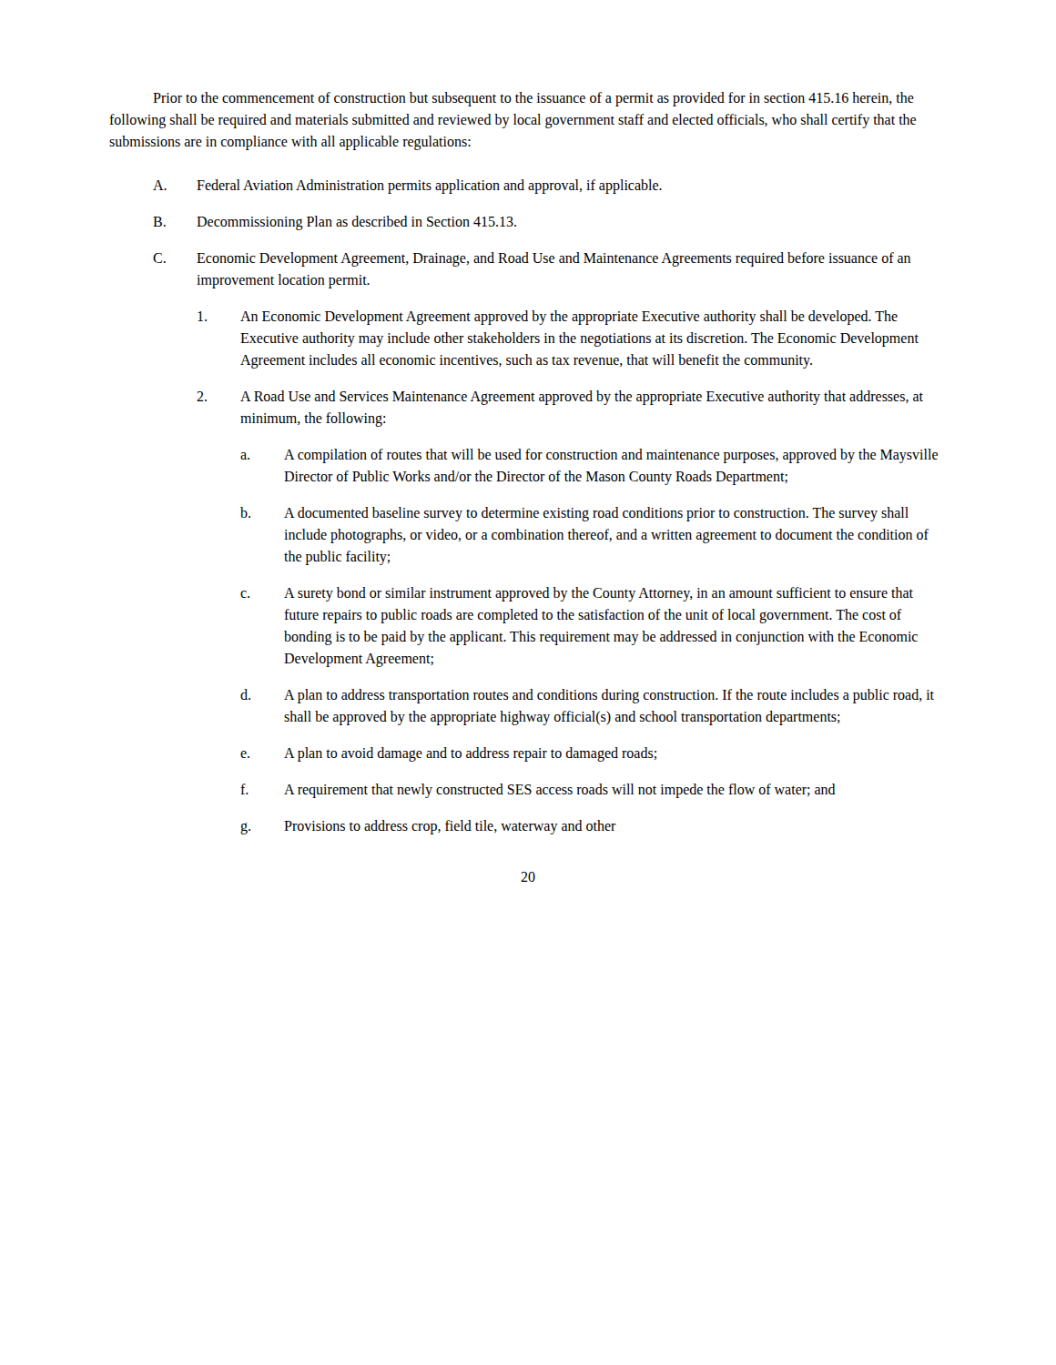Prior to the commencement of construction but subsequent to the issuance of a permit as provided for in section 415.16 herein, the following shall be required and materials submitted and reviewed by local government staff and elected officials, who shall certify that the submissions are in compliance with all applicable regulations:
A. Federal Aviation Administration permits application and approval, if applicable.
B. Decommissioning Plan as described in Section 415.13.
C. Economic Development Agreement, Drainage, and Road Use and Maintenance Agreements required before issuance of an improvement location permit.
1. An Economic Development Agreement approved by the appropriate Executive authority shall be developed. The Executive authority may include other stakeholders in the negotiations at its discretion. The Economic Development Agreement includes all economic incentives, such as tax revenue, that will benefit the community.
2. A Road Use and Services Maintenance Agreement approved by the appropriate Executive authority that addresses, at minimum, the following:
a. A compilation of routes that will be used for construction and maintenance purposes, approved by the Maysville Director of Public Works and/or the Director of the Mason County Roads Department;
b. A documented baseline survey to determine existing road conditions prior to construction. The survey shall include photographs, or video, or a combination thereof, and a written agreement to document the condition of the public facility;
c. A surety bond or similar instrument approved by the County Attorney, in an amount sufficient to ensure that future repairs to public roads are completed to the satisfaction of the unit of local government. The cost of bonding is to be paid by the applicant. This requirement may be addressed in conjunction with the Economic Development Agreement;
d. A plan to address transportation routes and conditions during construction. If the route includes a public road, it shall be approved by the appropriate highway official(s) and school transportation departments;
e. A plan to avoid damage and to address repair to damaged roads;
f. A requirement that newly constructed SES access roads will not impede the flow of water; and
g. Provisions to address crop, field tile, waterway and other
20